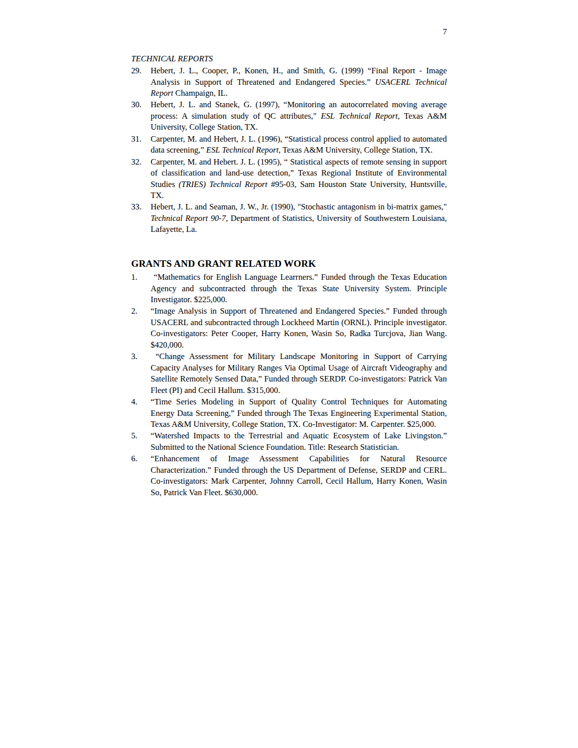7
TECHNICAL REPORTS
29. Hebert, J. L., Cooper, P., Konen, H., and Smith, G. (1999) “Final Report - Image Analysis in Support of Threatened and Endangered Species.” USACERL Technical Report Champaign, IL.
30. Hebert, J. L. and Stanek, G. (1997), “Monitoring an autocorrelated moving average process: A simulation study of QC attributes," ESL Technical Report, Texas A&M University, College Station, TX.
31. Carpenter, M. and Hebert, J. L. (1996), “Statistical process control applied to automated data screening,” ESL Technical Report, Texas A&M University, College Station, TX.
32. Carpenter, M. and Hebert. J. L. (1995), “ Statistical aspects of remote sensing in support of classification and land-use detection,” Texas Regional Institute of Environmental Studies (TRIES) Technical Report #95-03, Sam Houston State University, Huntsville, TX.
33. Hebert, J. L. and Seaman, J. W., Jr. (1990), "Stochastic antagonism in bi-matrix games," Technical Report 90-7, Department of Statistics, University of Southwestern Louisiana, Lafayette, La.
GRANTS AND GRANT RELATED WORK
1. “Mathematics for English Language Learrners.” Funded through the Texas Education Agency and subcontracted through the Texas State University System. Principle Investigator. $225,000.
2.“Image Analysis in Support of Threatened and Endangered Species.” Funded through USACERL and subcontracted through Lockheed Martin (ORNL). Principle investigator. Co-investigators: Peter Cooper, Harry Konen, Wasin So, Radka Turcjova, Jian Wang. $420,000.
3. “Change Assessment for Military Landscape Monitoring in Support of Carrying Capacity Analyses for Military Ranges Via Optimal Usage of Aircraft Videography and Satellite Remotely Sensed Data,” Funded through SERDP. Co-investigators: Patrick Van Fleet (PI) and Cecil Hallum. $315,000.
4.“Time Series Modeling in Support of Quality Control Techniques for Automating Energy Data Screening,” Funded through The Texas Engineering Experimental Station, Texas A&M University, College Station, TX. Co-Investigator: M. Carpenter. $25,000.
5.“Watershed Impacts to the Terrestrial and Aquatic Ecosystem of Lake Livingston.” Submitted to the National Science Foundation. Title: Research Statistician.
6.“Enhancement of Image Assessment Capabilities for Natural Resource Characterization.” Funded through the US Department of Defense, SERDP and CERL. Co-investigators: Mark Carpenter, Johnny Carroll, Cecil Hallum, Harry Konen, Wasin So, Patrick Van Fleet. $630,000.